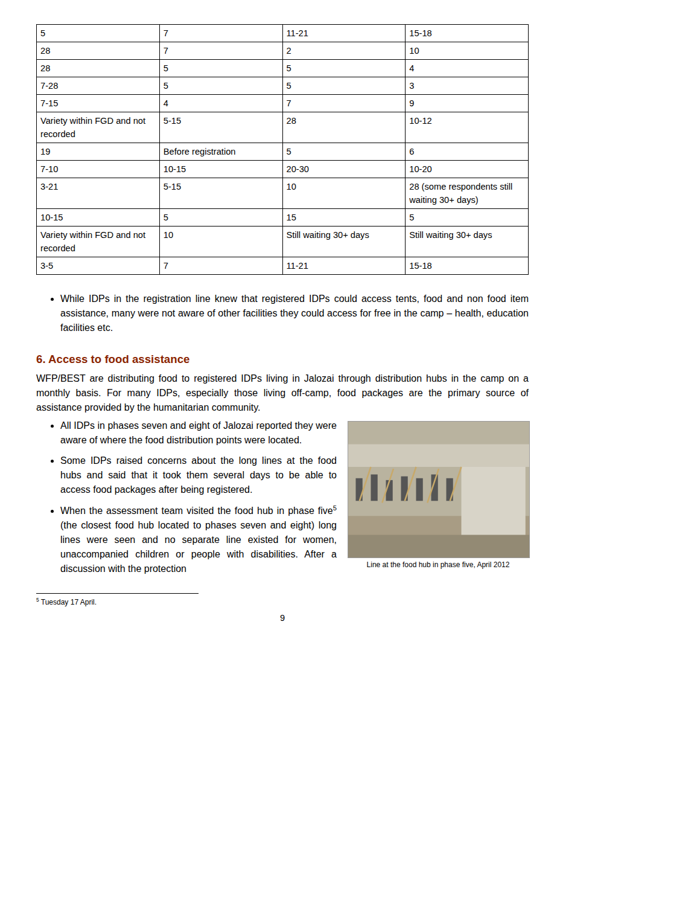| 5 | 7 | 11-21 | 15-18 |
| 28 | 7 | 2 | 10 |
| 28 | 5 | 5 | 4 |
| 7-28 | 5 | 5 | 3 |
| 7-15 | 4 | 7 | 9 |
| Variety within FGD and not recorded | 5-15 | 28 | 10-12 |
| 19 | Before registration | 5 | 6 |
| 7-10 | 10-15 | 20-30 | 10-20 |
| 3-21 | 5-15 | 10 | 28 (some respondents still waiting 30+ days) |
| 10-15 | 5 | 15 | 5 |
| Variety within FGD and not recorded | 10 | Still waiting 30+ days | Still waiting 30+ days |
| 3-5 | 7 | 11-21 | 15-18 |
While IDPs in the registration line knew that registered IDPs could access tents, food and non food item assistance, many were not aware of other facilities they could access for free in the camp – health, education facilities etc.
6. Access to food assistance
WFP/BEST are distributing food to registered IDPs living in Jalozai through distribution hubs in the camp on a monthly basis. For many IDPs, especially those living off-camp, food packages are the primary source of assistance provided by the humanitarian community.
Line at the food hub in phase five, April 2012
All IDPs in phases seven and eight of Jalozai reported they were aware of where the food distribution points were located.
Some IDPs raised concerns about the long lines at the food hubs and said that it took them several days to be able to access food packages after being registered.
When the assessment team visited the food hub in phase five5 (the closest food hub located to phases seven and eight) long lines were seen and no separate line existed for women, unaccompanied children or people with disabilities. After a discussion with the protection
5 Tuesday 17 April.
9